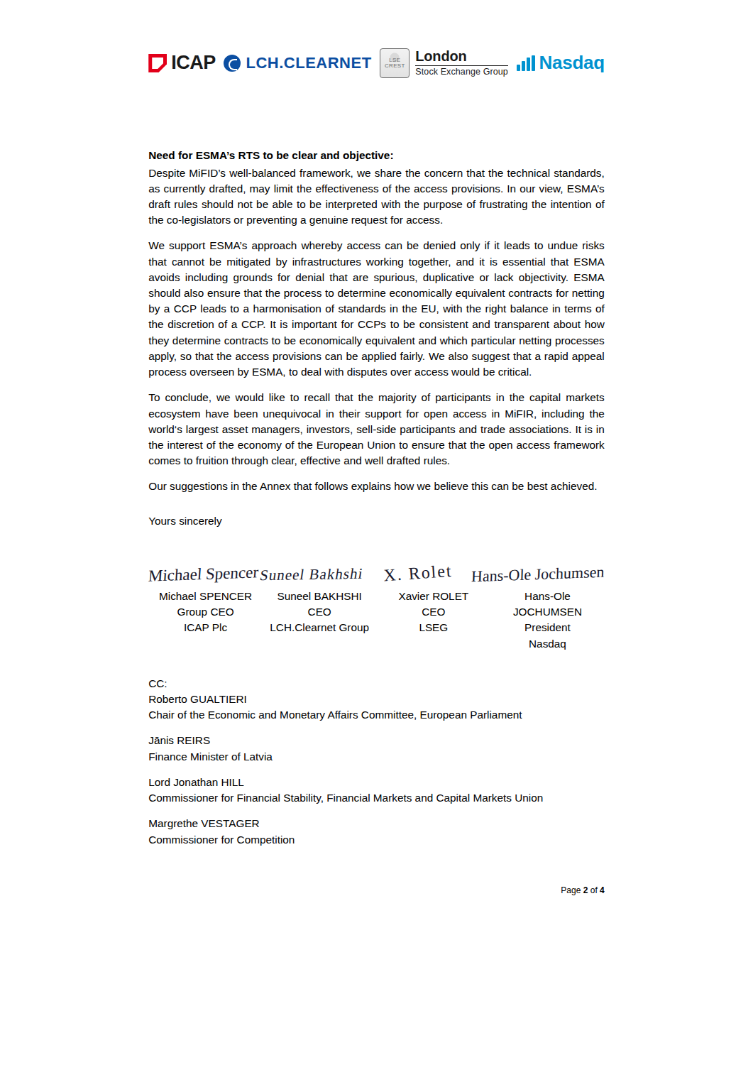ICAP
LCH.CLEARNET
LSE
CREST
London
Stock Exchange Group
Nasdaq
Need for ESMA’s RTS to be clear and objective:
Despite MiFID’s well-balanced framework, we share the concern that the technical standards, as currently drafted, may limit the effectiveness of the access provisions. In our view, ESMA’s draft rules should not be able to be interpreted with the purpose of frustrating the intention of the co-legislators or preventing a genuine request for access.
We support ESMA’s approach whereby access can be denied only if it leads to undue risks that cannot be mitigated by infrastructures working together, and it is essential that ESMA avoids including grounds for denial that are spurious, duplicative or lack objectivity. ESMA should also ensure that the process to determine economically equivalent contracts for netting by a CCP leads to a harmonisation of standards in the EU, with the right balance in terms of the discretion of a CCP. It is important for CCPs to be consistent and transparent about how they determine contracts to be economically equivalent and which particular netting processes apply, so that the access provisions can be applied fairly. We also suggest that a rapid appeal process overseen by ESMA, to deal with disputes over access would be critical.
To conclude, we would like to recall that the majority of participants in the capital markets ecosystem have been unequivocal in their support for open access in MiFIR, including the world‘s largest asset managers, investors, sell-side participants and trade associations. It is in the interest of the economy of the European Union to ensure that the open access framework comes to fruition through clear, effective and well drafted rules.
Our suggestions in the Annex that follows explains how we believe this can be best achieved.
Yours sincerely
Michael Spencer
Suneel Bakhshi
X. Rolet
Hans-Ole Jochumsen
Michael SPENCER Group CEO ICAP Plc
Suneel BAKHSHI CEO LCH.Clearnet Group
Xavier ROLET CEO LSEG
Hans-Ole JOCHUMSEN President Nasdaq
CC:
Roberto GUALTIERI
Chair of the Economic and Monetary Affairs Committee, European Parliament
Jānis REIRS
Finance Minister of Latvia
Lord Jonathan HILL
Commissioner for Financial Stability, Financial Markets and Capital Markets Union
Margrethe VESTAGER
Commissioner for Competition
Page 2 of 4